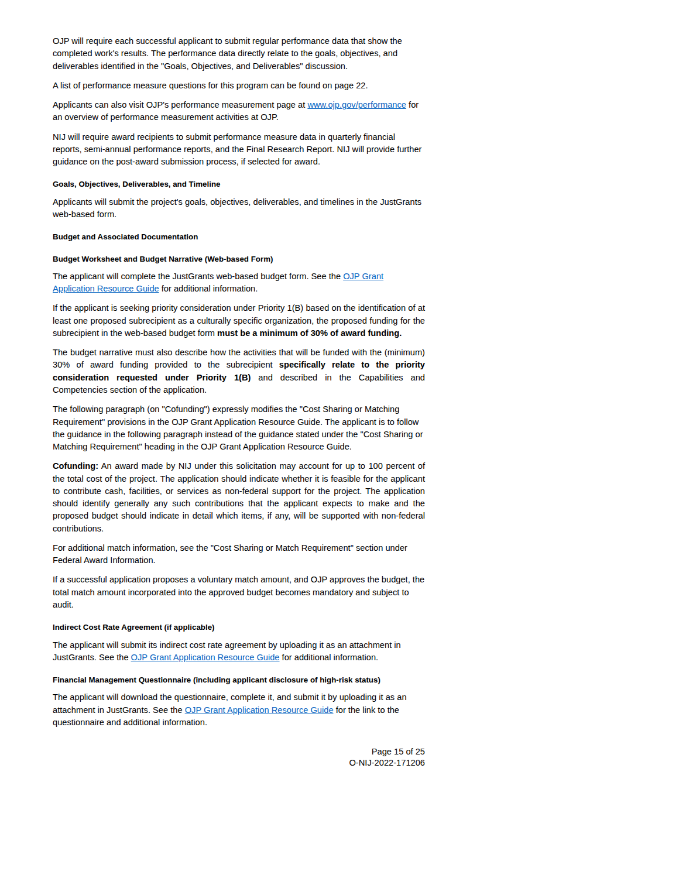OJP will require each successful applicant to submit regular performance data that show the completed work's results. The performance data directly relate to the goals, objectives, and deliverables identified in the "Goals, Objectives, and Deliverables" discussion.
A list of performance measure questions for this program can be found on page 22.
Applicants can also visit OJP's performance measurement page at www.ojp.gov/performance for an overview of performance measurement activities at OJP.
NIJ will require award recipients to submit performance measure data in quarterly financial reports, semi-annual performance reports, and the Final Research Report. NIJ will provide further guidance on the post-award submission process, if selected for award.
Goals, Objectives, Deliverables, and Timeline
Applicants will submit the project's goals, objectives, deliverables, and timelines in the JustGrants web-based form.
Budget and Associated Documentation
Budget Worksheet and Budget Narrative (Web-based Form)
The applicant will complete the JustGrants web-based budget form. See the OJP Grant Application Resource Guide for additional information.
If the applicant is seeking priority consideration under Priority 1(B) based on the identification of at least one proposed subrecipient as a culturally specific organization, the proposed funding for the subrecipient in the web-based budget form must be a minimum of 30% of award funding.
The budget narrative must also describe how the activities that will be funded with the (minimum) 30% of award funding provided to the subrecipient specifically relate to the priority consideration requested under Priority 1(B) and described in the Capabilities and Competencies section of the application.
The following paragraph (on "Cofunding") expressly modifies the "Cost Sharing or Matching Requirement" provisions in the OJP Grant Application Resource Guide. The applicant is to follow the guidance in the following paragraph instead of the guidance stated under the "Cost Sharing or Matching Requirement" heading in the OJP Grant Application Resource Guide.
Cofunding: An award made by NIJ under this solicitation may account for up to 100 percent of the total cost of the project. The application should indicate whether it is feasible for the applicant to contribute cash, facilities, or services as non-federal support for the project. The application should identify generally any such contributions that the applicant expects to make and the proposed budget should indicate in detail which items, if any, will be supported with non-federal contributions.
For additional match information, see the "Cost Sharing or Match Requirement" section under Federal Award Information.
If a successful application proposes a voluntary match amount, and OJP approves the budget, the total match amount incorporated into the approved budget becomes mandatory and subject to audit.
Indirect Cost Rate Agreement (if applicable)
The applicant will submit its indirect cost rate agreement by uploading it as an attachment in JustGrants. See the OJP Grant Application Resource Guide for additional information.
Financial Management Questionnaire (including applicant disclosure of high-risk status)
The applicant will download the questionnaire, complete it, and submit it by uploading it as an attachment in JustGrants. See the OJP Grant Application Resource Guide for the link to the questionnaire and additional information.
Page 15 of 25
O-NIJ-2022-171206